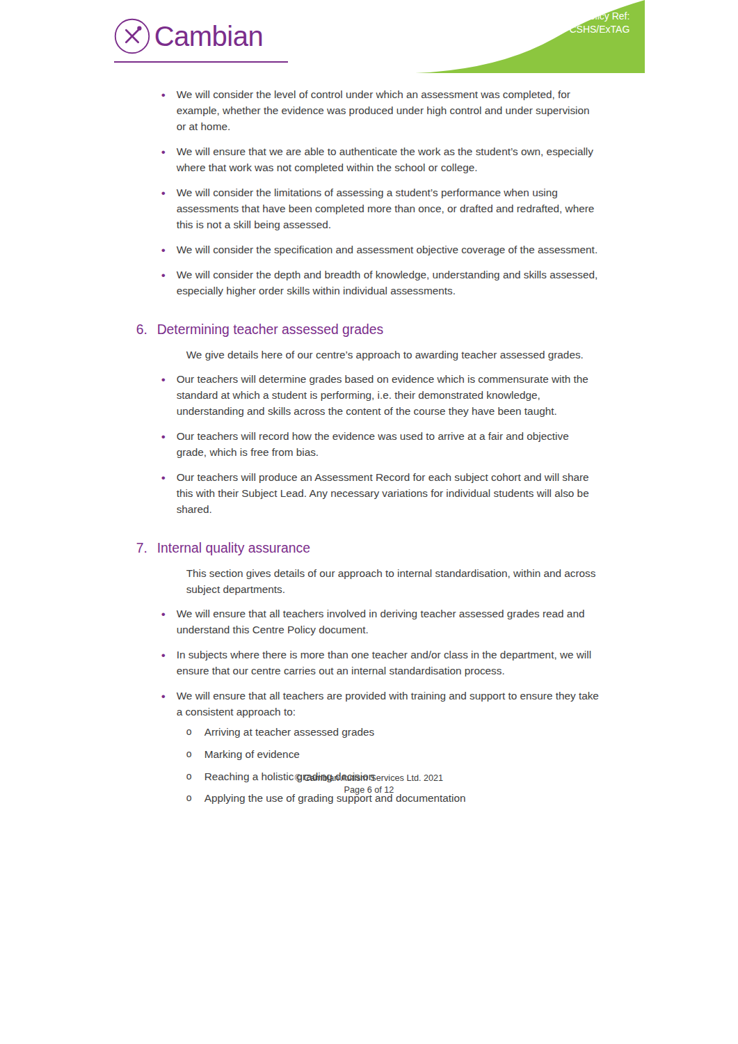Policy Ref:
CSHS/ExTAG
Cambian
We will consider the level of control under which an assessment was completed, for example, whether the evidence was produced under high control and under supervision or at home.
We will ensure that we are able to authenticate the work as the student’s own, especially where that work was not completed within the school or college.
We will consider the limitations of assessing a student’s performance when using assessments that have been completed more than once, or drafted and redrafted, where this is not a skill being assessed.
We will consider the specification and assessment objective coverage of the assessment.
We will consider the depth and breadth of knowledge, understanding and skills assessed, especially higher order skills within individual assessments.
6. Determining teacher assessed grades
We give details here of our centre’s approach to awarding teacher assessed grades.
Our teachers will determine grades based on evidence which is commensurate with the standard at which a student is performing, i.e. their demonstrated knowledge, understanding and skills across the content of the course they have been taught.
Our teachers will record how the evidence was used to arrive at a fair and objective grade, which is free from bias.
Our teachers will produce an Assessment Record for each subject cohort and will share this with their Subject Lead. Any necessary variations for individual students will also be shared.
7. Internal quality assurance
This section gives details of our approach to internal standardisation, within and across subject departments.
We will ensure that all teachers involved in deriving teacher assessed grades read and understand this Centre Policy document.
In subjects where there is more than one teacher and/or class in the department, we will ensure that our centre carries out an internal standardisation process.
We will ensure that all teachers are provided with training and support to ensure they take a consistent approach to:
Arriving at teacher assessed grades
Marking of evidence
Reaching a holistic grading decision
Applying the use of grading support and documentation
© Cambian Autism Services Ltd. 2021
Page 6 of 12